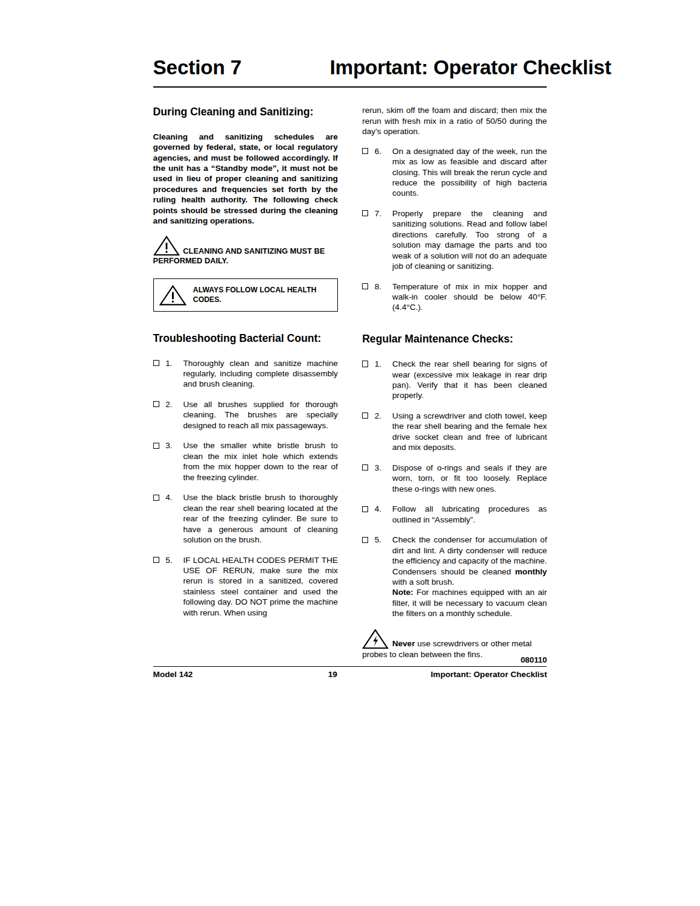Section 7 Important: Operator Checklist
During Cleaning and Sanitizing:
Cleaning and sanitizing schedules are governed by federal, state, or local regulatory agencies, and must be followed accordingly. If the unit has a “Standby mode”, it must not be used in lieu of proper cleaning and sanitizing procedures and frequencies set forth by the ruling health authority. The following check points should be stressed during the cleaning and sanitizing operations.
CLEANING AND SANITIZING MUST BE
PERFORMED DAILY.
ALWAYS FOLLOW LOCAL HEALTH CODES.
Troubleshooting Bacterial Count:
1. Thoroughly clean and sanitize machine regularly, including complete disassembly and brush cleaning.
2. Use all brushes supplied for thorough cleaning. The brushes are specially designed to reach all mix passageways.
3. Use the smaller white bristle brush to clean the mix inlet hole which extends from the mix hopper down to the rear of the freezing cylinder.
4. Use the black bristle brush to thoroughly clean the rear shell bearing located at the rear of the freezing cylinder. Be sure to have a generous amount of cleaning solution on the brush.
5. IF LOCAL HEALTH CODES PERMIT THE USE OF RERUN, make sure the mix rerun is stored in a sanitized, covered stainless steel container and used the following day. DO NOT prime the machine with rerun. When using
rerun, skim off the foam and discard; then mix the rerun with fresh mix in a ratio of 50/50 during the day’s operation.
6. On a designated day of the week, run the mix as low as feasible and discard after closing. This will break the rerun cycle and reduce the possibility of high bacteria counts.
7. Properly prepare the cleaning and sanitizing solutions. Read and follow label directions carefully. Too strong of a solution may damage the parts and too weak of a solution will not do an adequate job of cleaning or sanitizing.
8. Temperature of mix in mix hopper and walk‑in cooler should be below 40°F. (4.4°C.).
Regular Maintenance Checks:
1. Check the rear shell bearing for signs of wear (excessive mix leakage in rear drip pan). Verify that it has been cleaned properly.
2. Using a screwdriver and cloth towel, keep the rear shell bearing and the female hex drive socket clean and free of lubricant and mix deposits.
3. Dispose of o‑rings and seals if they are worn, torn, or fit too loosely. Replace these o‑rings with new ones.
4. Follow all lubricating procedures as outlined in “Assembly”.
5. Check the condenser for accumulation of dirt and lint. A dirty condenser will reduce the efficiency and capacity of the machine. Condensers should be cleaned monthly with a soft brush.
Note: For machines equipped with an air filter, it will be necessary to vacuum clean the filters on a monthly schedule.
Never use screwdrivers or other metal
probes to clean between the fins.
080110
Model 142
19
Important: Operator Checklist